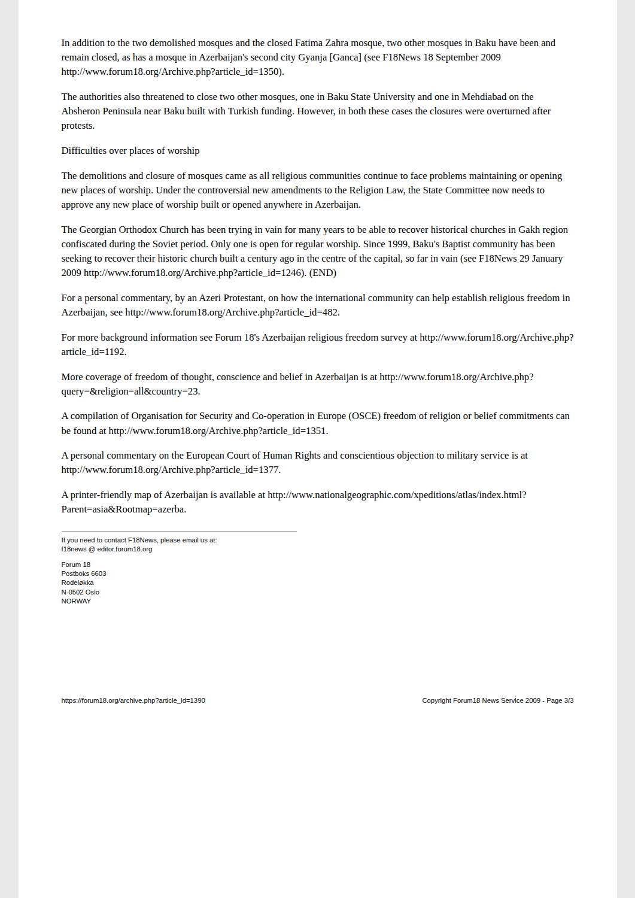In addition to the two demolished mosques and the closed Fatima Zahra mosque, two other mosques in Baku have been and remain closed, as has a mosque in Azerbaijan's second city Gyanja [Ganca] (see F18News 18 September 2009 http://www.forum18.org/Archive.php?article_id=1350).
The authorities also threatened to close two other mosques, one in Baku State University and one in Mehdiabad on the Absheron Peninsula near Baku built with Turkish funding. However, in both these cases the closures were overturned after protests.
Difficulties over places of worship
The demolitions and closure of mosques came as all religious communities continue to face problems maintaining or opening new places of worship. Under the controversial new amendments to the Religion Law, the State Committee now needs to approve any new place of worship built or opened anywhere in Azerbaijan.
The Georgian Orthodox Church has been trying in vain for many years to be able to recover historical churches in Gakh region confiscated during the Soviet period. Only one is open for regular worship. Since 1999, Baku's Baptist community has been seeking to recover their historic church built a century ago in the centre of the capital, so far in vain (see F18News 29 January 2009 http://www.forum18.org/Archive.php?article_id=1246). (END)
For a personal commentary, by an Azeri Protestant, on how the international community can help establish religious freedom in Azerbaijan, see http://www.forum18.org/Archive.php?article_id=482.
For more background information see Forum 18's Azerbaijan religious freedom survey at http://www.forum18.org/Archive.php?article_id=1192.
More coverage of freedom of thought, conscience and belief in Azerbaijan is at http://www.forum18.org/Archive.php?query=&religion=all&country=23.
A compilation of Organisation for Security and Co-operation in Europe (OSCE) freedom of religion or belief commitments can be found at http://www.forum18.org/Archive.php?article_id=1351.
A personal commentary on the European Court of Human Rights and conscientious objection to military service is at http://www.forum18.org/Archive.php?article_id=1377.
A printer-friendly map of Azerbaijan is available at http://www.nationalgeographic.com/xpeditions/atlas/index.html?Parent=asia&Rootmap=azerba.
If you need to contact F18News, please email us at:
f18news @ editor.forum18.org
Forum 18
Postboks 6603
Rodeløkka
N-0502 Oslo
NORWAY
https://forum18.org/archive.php?article_id=1390 Copyright Forum18 News Service 2009 - Page 3/3